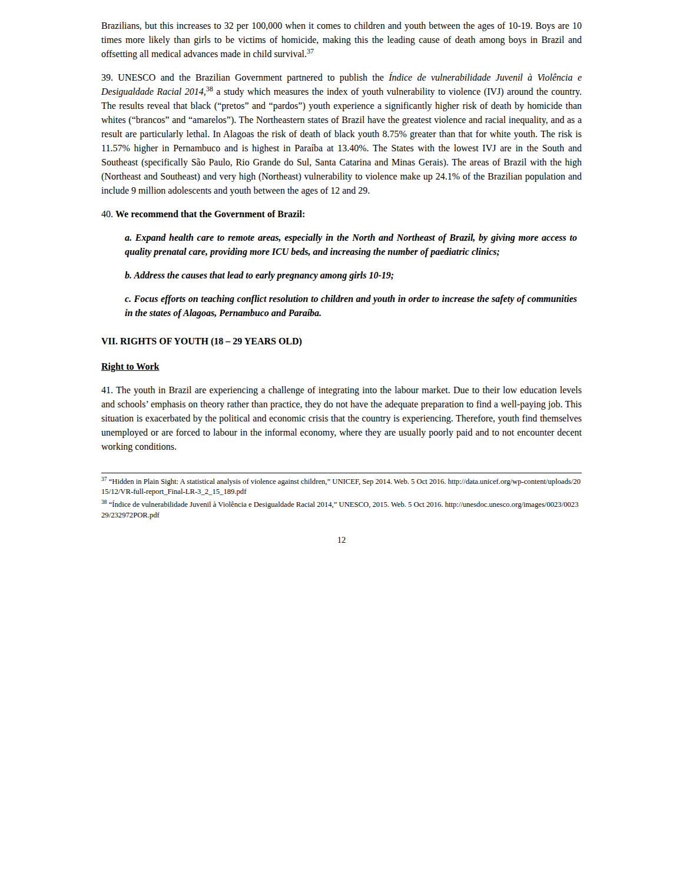Brazilians, but this increases to 32 per 100,000 when it comes to children and youth between the ages of 10-19. Boys are 10 times more likely than girls to be victims of homicide, making this the leading cause of death among boys in Brazil and offsetting all medical advances made in child survival.37
39. UNESCO and the Brazilian Government partnered to publish the Índice de vulnerabilidade Juvenil à Violência e Desigualdade Racial 2014,38 a study which measures the index of youth vulnerability to violence (IVJ) around the country. The results reveal that black (“pretos” and “pardos”) youth experience a significantly higher risk of death by homicide than whites (“brancos” and “amarelos”). The Northeastern states of Brazil have the greatest violence and racial inequality, and as a result are particularly lethal. In Alagoas the risk of death of black youth 8.75% greater than that for white youth. The risk is 11.57% higher in Pernambuco and is highest in Paraíba at 13.40%. The States with the lowest IVJ are in the South and Southeast (specifically São Paulo, Rio Grande do Sul, Santa Catarina and Minas Gerais). The areas of Brazil with the high (Northeast and Southeast) and very high (Northeast) vulnerability to violence make up 24.1% of the Brazilian population and include 9 million adolescents and youth between the ages of 12 and 29.
40. We recommend that the Government of Brazil:
a. Expand health care to remote areas, especially in the North and Northeast of Brazil, by giving more access to quality prenatal care, providing more ICU beds, and increasing the number of paediatric clinics;
b. Address the causes that lead to early pregnancy among girls 10-19;
c. Focus efforts on teaching conflict resolution to children and youth in order to increase the safety of communities in the states of Alagoas, Pernambuco and Paraíba.
VII. RIGHTS OF YOUTH (18 – 29 YEARS OLD)
Right to Work
41. The youth in Brazil are experiencing a challenge of integrating into the labour market. Due to their low education levels and schools’ emphasis on theory rather than practice, they do not have the adequate preparation to find a well-paying job. This situation is exacerbated by the political and economic crisis that the country is experiencing. Therefore, youth find themselves unemployed or are forced to labour in the informal economy, where they are usually poorly paid and to not encounter decent working conditions.
37 “Hidden in Plain Sight: A statistical analysis of violence against children,” UNICEF, Sep 2014. Web. 5 Oct 2016. http://data.unicef.org/wp-content/uploads/2015/12/VR-full-report_Final-LR-3_2_15_189.pdf
38 “Índice de vulnerabilidade Juvenil à Violência e Desigualdade Racial 2014,” UNESCO, 2015. Web. 5 Oct 2016. http://unesdoc.unesco.org/images/0023/002329/232972POR.pdf
12